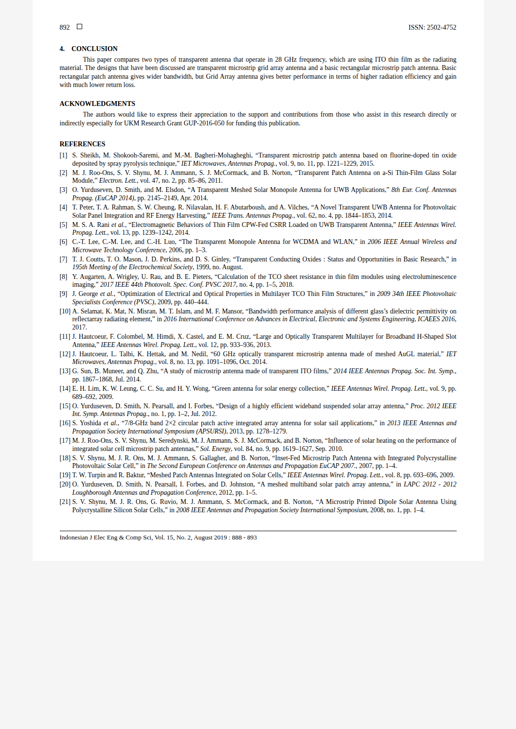892
ISSN: 2502-4752
4. CONCLUSION
This paper compares two types of transparent antenna that operate in 28 GHz frequency, which are using ITO thin film as the radiating material. The designs that have been discussed are transparent microstrip grid array antenna and a basic rectangular microstrip patch antenna. Basic rectangular patch antenna gives wider bandwidth, but Grid Array antenna gives better performance in terms of higher radiation efficiency and gain with much lower return loss.
ACKNOWLEDGMENTS
The authors would like to express their appreciation to the support and contributions from those who assist in this research directly or indirectly especially for UKM Research Grant GUP-2016-050 for funding this publication.
REFERENCES
[1] S. Sheikh, M. Shokooh-Saremi, and M.-M. Bagheri-Mohagheghi, “Transparent microstrip patch antenna based on fluorine-doped tin oxide deposited by spray pyrolysis technique,” IET Microwaves, Antennas Propag., vol. 9, no. 11, pp. 1221–1229, 2015.
[2] M. J. Roo-Ons, S. V. Shynu, M. J. Ammann, S. J. McCormack, and B. Norton, “Transparent Patch Antenna on a-Si Thin-Film Glass Solar Module,” Electron. Lett., vol. 47, no. 2, pp. 85–86, 2011.
[3] O. Yurduseven, D. Smith, and M. Elsdon, “A Transparent Meshed Solar Monopole Antenna for UWB Applications,” 8th Eur. Conf. Antennas Propag. (EuCAP 2014), pp. 2145–2149, Apr. 2014.
[4] T. Peter, T. A. Rahman, S. W. Cheung, R. Nilavalan, H. F. Abutarboush, and A. Vilches, “A Novel Transparent UWB Antenna for Photovoltaic Solar Panel Integration and RF Energy Harvesting,” IEEE Trans. Antennas Propag., vol. 62, no. 4, pp. 1844–1853, 2014.
[5] M. S. A. Rani et al., “Electromagnetic Behaviors of Thin Film CPW-Fed CSRR Loaded on UWB Transparent Antenna,” IEEE Antennas Wirel. Propag. Lett., vol. 13, pp. 1239–1242, 2014.
[6] C.-T. Lee, C.-M. Lee, and C.-H. Luo, “The Transparent Monopole Antenna for WCDMA and WLAN,” in 2006 IEEE Annual Wireless and Microwave Technology Conference, 2006, pp. 1–3.
[7] T. J. Coutts, T. O. Mason, J. D. Perkins, and D. S. Ginley, “Transparent Conducting Oxides : Status and Opportunities in Basic Research,” in 195th Meeting of the Electrochemical Society, 1999, no. August.
[8] Y. Augarten, A. Wrigley, U. Rau, and B. E. Pieters, “Calculation of the TCO sheet resistance in thin film modules using electroluminescence imaging,” 2017 IEEE 44th Photovolt. Spec. Conf. PVSC 2017, no. 4, pp. 1–5, 2018.
[9] J. George et al., “Optimization of Electrical and Optical Properties in Multilayer TCO Thin Film Structures,” in 2009 34th IEEE Photovoltaic Specialists Conference (PVSC), 2009, pp. 440–444.
[10] A. Selamat, K. Mat, N. Misran, M. T. Islam, and M. F. Mansor, “Bandwidth performance analysis of different glass’s dielectric permittivity on reflectarray radiating element,” in 2016 International Conference on Advances in Electrical, Electronic and Systems Engineering, ICAEES 2016, 2017.
[11] J. Hautcoeur, F. Colombel, M. Himdi, X. Castel, and E. M. Cruz, “Large and Optically Transparent Multilayer for Broadband H-Shaped Slot Antenna,” IEEE Antennas Wirel. Propag. Lett., vol. 12, pp. 933–936, 2013.
[12] J. Hautcoeur, L. Talbi, K. Hettak, and M. Nedil, “60 GHz optically transparent microstrip antenna made of meshed AuGL material,” IET Microwaves, Antennas Propag., vol. 8, no. 13, pp. 1091–1096, Oct. 2014.
[13] G. Sun, B. Muneer, and Q. Zhu, “A study of microstrip antenna made of transparent ITO films,” 2014 IEEE Antennas Propag. Soc. Int. Symp., pp. 1867–1868, Jul. 2014.
[14] E. H. Lim, K. W. Leung, C. C. Su, and H. Y. Wong, “Green antenna for solar energy collection,” IEEE Antennas Wirel. Propag. Lett., vol. 9, pp. 689–692, 2009.
[15] O. Yurduseven, D. Smith, N. Pearsall, and I. Forbes, “Design of a highly efficient wideband suspended solar array antenna,” Proc. 2012 IEEE Int. Symp. Antennas Propag., no. 1, pp. 1–2, Jul. 2012.
[16] S. Yoshida et al., “7/8-GHz band 2×2 circular patch active integrated array antenna for solar sail applications,” in 2013 IEEE Antennas and Propagation Society International Symposium (APSURSI), 2013, pp. 1278–1279.
[17] M. J. Roo-Ons, S. V. Shynu, M. Seredynski, M. J. Ammann, S. J. McCormack, and B. Norton, “Influence of solar heating on the performance of integrated solar cell microstrip patch antennas,” Sol. Energy, vol. 84, no. 9, pp. 1619–1627, Sep. 2010.
[18] S. V. Shynu, M. J. R. Ons, M. J. Ammann, S. Gallagher, and B. Norton, “Inset-Fed Microstrip Patch Antenna with Integrated Polycrystalline Photovoltaic Solar Cell,” in The Second European Conference on Antennas and Propagation EuCAP 2007., 2007, pp. 1–4.
[19] T. W. Turpin and R. Baktur, “Meshed Patch Antennas Integrated on Solar Cells,” IEEE Antennas Wirel. Propag. Lett., vol. 8, pp. 693–696, 2009.
[20] O. Yurduseven, D. Smith, N. Pearsall, I. Forbes, and D. Johnston, “A meshed multiband solar patch array antenna,” in LAPC 2012 - 2012 Loughborough Antennas and Propagation Conference, 2012, pp. 1–5.
[21] S. V. Shynu, M. J. R. Ons, G. Ruvio, M. J. Ammann, S. McCormack, and B. Norton, “A Microstrip Printed Dipole Solar Antenna Using Polycrystalline Silicon Solar Cells,” in 2008 IEEE Antennas and Propagation Society International Symposium, 2008, no. 1, pp. 1–4.
Indonesian J Elec Eng & Comp Sci, Vol. 15, No. 2, August 2019 : 888 - 893